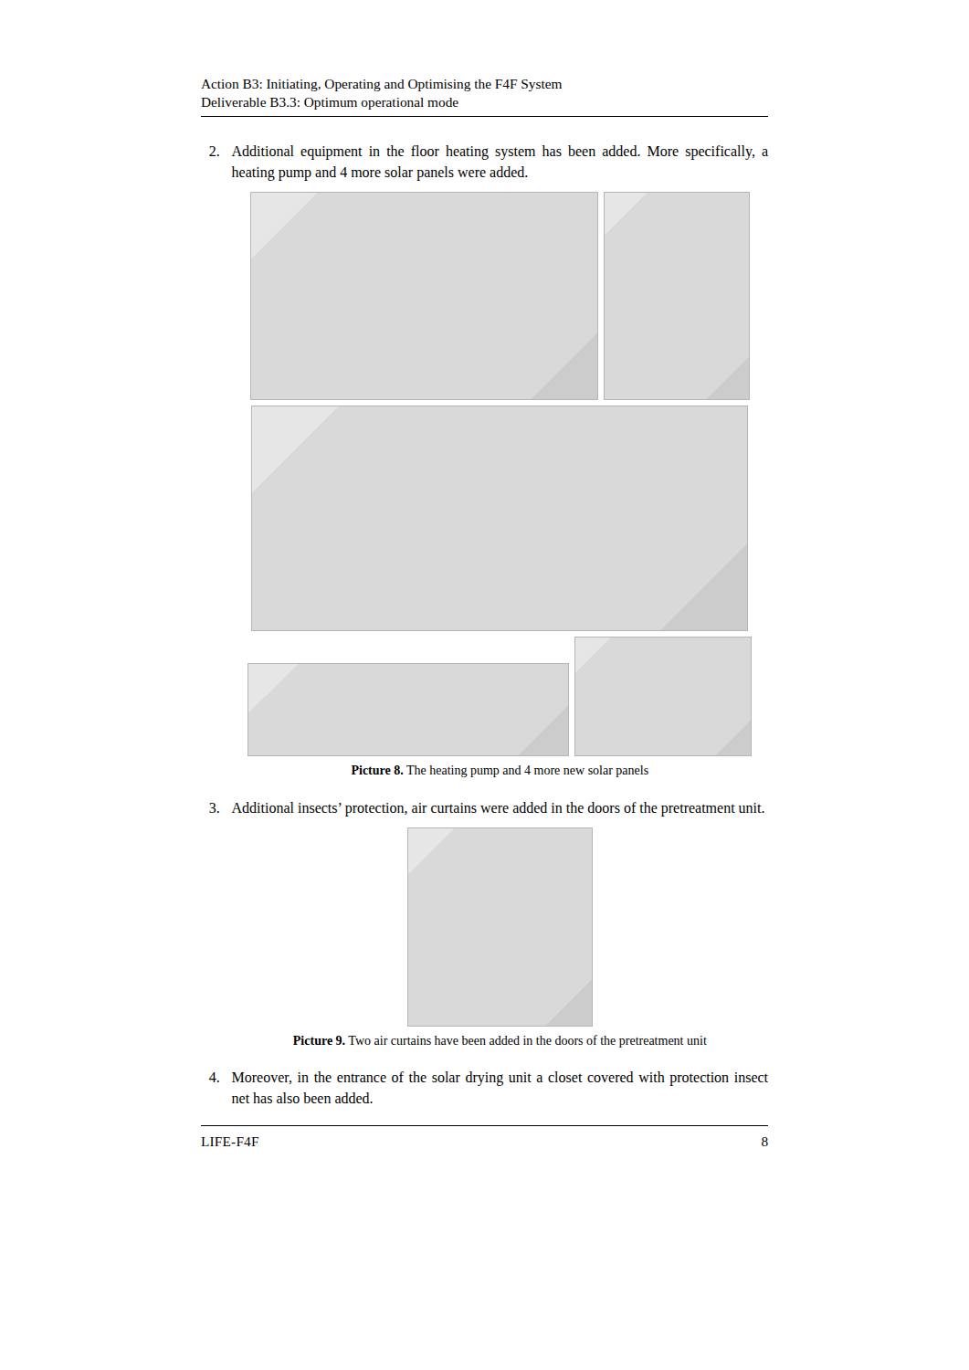Action B3: Initiating, Operating and Optimising the F4F System
Deliverable B3.3: Optimum operational mode
Additional equipment in the floor heating system has been added. More specifically, a heating pump and 4 more solar panels were added.
Picture 8. The heating pump and 4 more new solar panels
Additional insects’ protection, air curtains were added in the doors of the pretreatment unit.
Picture 9. Two air curtains have been added in the doors of the pretreatment unit
Moreover, in the entrance of the solar drying unit a closet covered with protection insect net has also been added.
LIFE-F4F
8